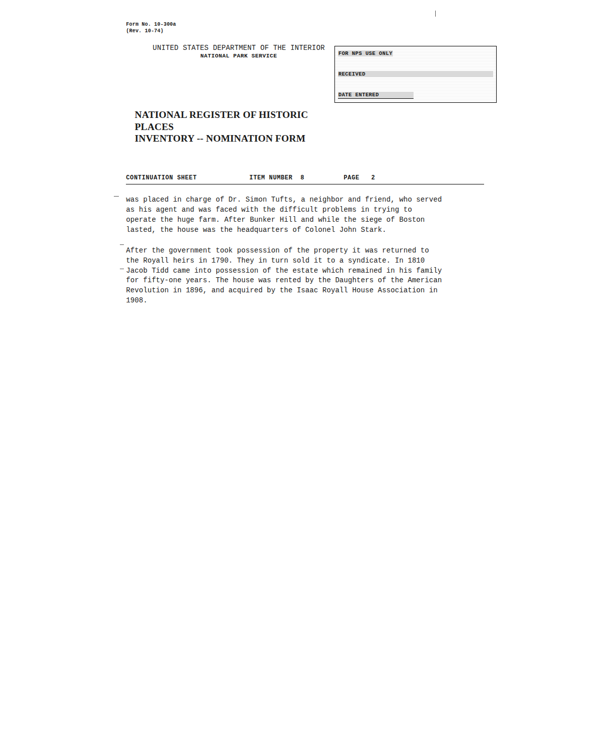Form No. 10-300a
(Rev. 10-74)
UNITED STATES DEPARTMENT OF THE INTERIOR
NATIONAL PARK SERVICE
FOR NPS USE ONLY RECEIVED DATE ENTERED
NATIONAL REGISTER OF HISTORIC PLACES
INVENTORY -- NOMINATION FORM
CONTINUATION SHEET ITEM NUMBER 8 PAGE 2
was placed in charge of Dr. Simon Tufts, a neighbor and friend, who served as his agent and was faced with the difficult problems in trying to operate the huge farm. After Bunker Hill and while the siege of Boston lasted, the house was the headquarters of Colonel John Stark.
After the government took possession of the property it was returned to the Royall heirs in 1790. They in turn sold it to a syndicate. In 1810 Jacob Tidd came into possession of the estate which remained in his family for fifty-one years. The house was rented by the Daughters of the American Revolution in 1896, and acquired by the Isaac Royall House Association in 1908.